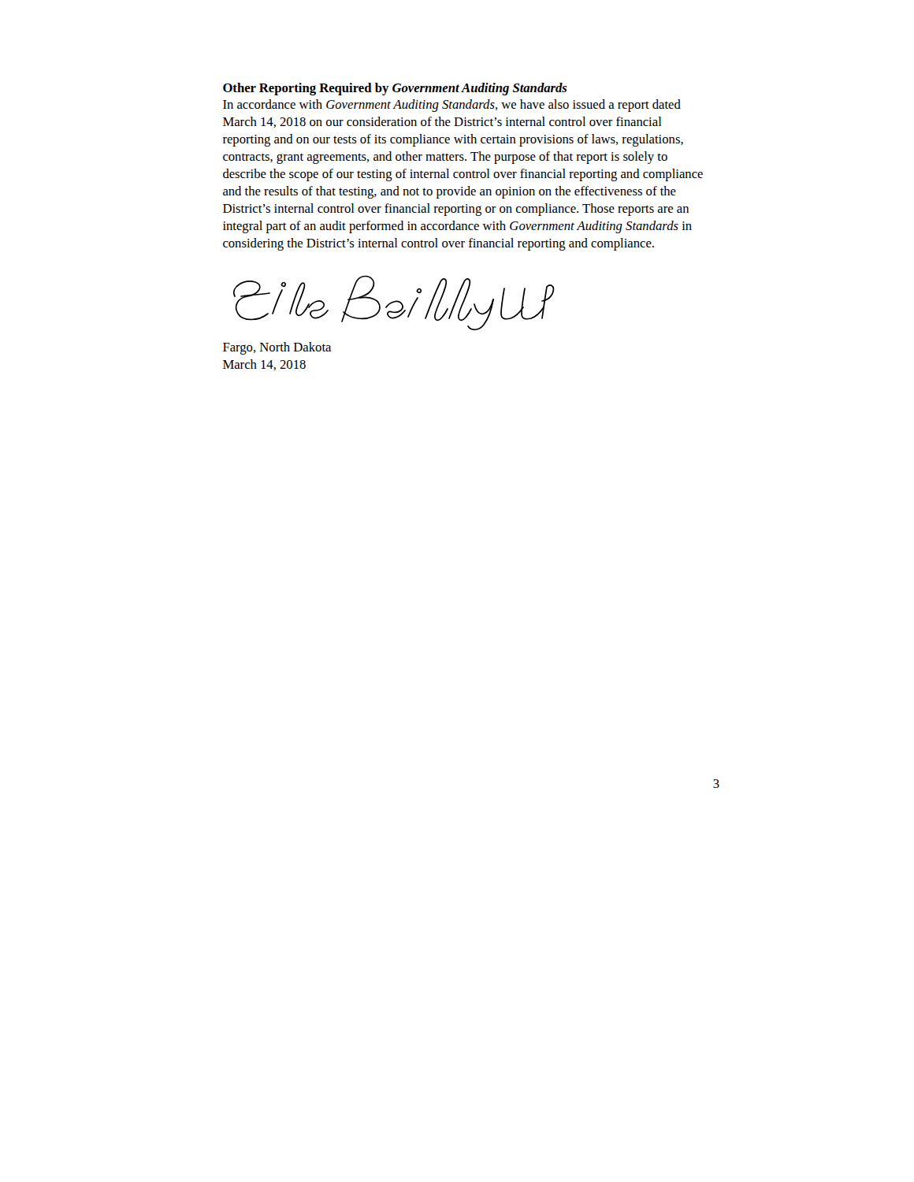Other Reporting Required by Government Auditing Standards
In accordance with Government Auditing Standards, we have also issued a report dated March 14, 2018 on our consideration of the District’s internal control over financial reporting and on our tests of its compliance with certain provisions of laws, regulations, contracts, grant agreements, and other matters. The purpose of that report is solely to describe the scope of our testing of internal control over financial reporting and compliance and the results of that testing, and not to provide an opinion on the effectiveness of the District’s internal control over financial reporting or on compliance. Those reports are an integral part of an audit performed in accordance with Government Auditing Standards in considering the District’s internal control over financial reporting and compliance.
Fargo, North Dakota
March 14, 2018
3